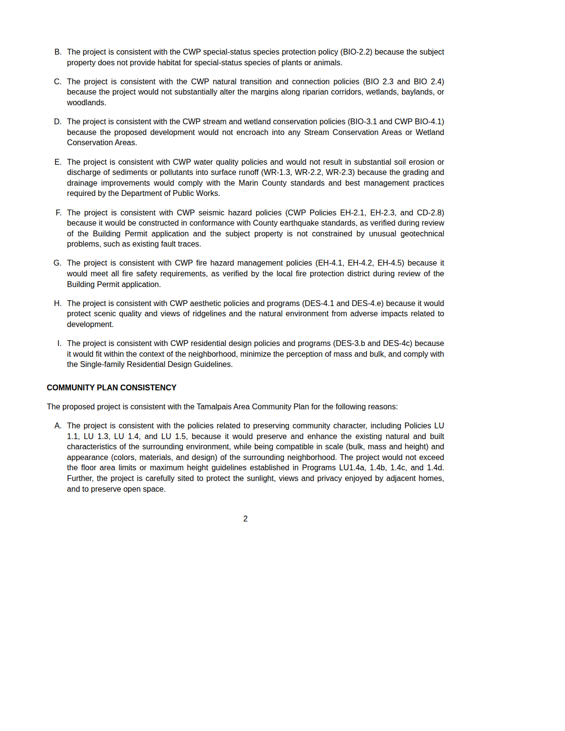The project is consistent with the CWP special-status species protection policy (BIO-2.2) because the subject property does not provide habitat for special-status species of plants or animals.
The project is consistent with the CWP natural transition and connection policies (BIO 2.3 and BIO 2.4) because the project would not substantially alter the margins along riparian corridors, wetlands, baylands, or woodlands.
The project is consistent with the CWP stream and wetland conservation policies (BIO-3.1 and CWP BIO-4.1) because the proposed development would not encroach into any Stream Conservation Areas or Wetland Conservation Areas.
The project is consistent with CWP water quality policies and would not result in substantial soil erosion or discharge of sediments or pollutants into surface runoff (WR-1.3, WR-2.2, WR-2.3) because the grading and drainage improvements would comply with the Marin County standards and best management practices required by the Department of Public Works.
The project is consistent with CWP seismic hazard policies (CWP Policies EH-2.1, EH-2.3, and CD-2.8) because it would be constructed in conformance with County earthquake standards, as verified during review of the Building Permit application and the subject property is not constrained by unusual geotechnical problems, such as existing fault traces.
The project is consistent with CWP fire hazard management policies (EH-4.1, EH-4.2, EH-4.5) because it would meet all fire safety requirements, as verified by the local fire protection district during review of the Building Permit application.
The project is consistent with CWP aesthetic policies and programs (DES-4.1 and DES-4.e) because it would protect scenic quality and views of ridgelines and the natural environment from adverse impacts related to development.
The project is consistent with CWP residential design policies and programs (DES-3.b and DES-4c) because it would fit within the context of the neighborhood, minimize the perception of mass and bulk, and comply with the Single-family Residential Design Guidelines.
COMMUNITY PLAN CONSISTENCY
The proposed project is consistent with the Tamalpais Area Community Plan for the following reasons:
The project is consistent with the policies related to preserving community character, including Policies LU 1.1, LU 1.3, LU 1.4, and LU 1.5, because it would preserve and enhance the existing natural and built characteristics of the surrounding environment, while being compatible in scale (bulk, mass and height) and appearance (colors, materials, and design) of the surrounding neighborhood. The project would not exceed the floor area limits or maximum height guidelines established in Programs LU1.4a, 1.4b, 1.4c, and 1.4d. Further, the project is carefully sited to protect the sunlight, views and privacy enjoyed by adjacent homes, and to preserve open space.
2